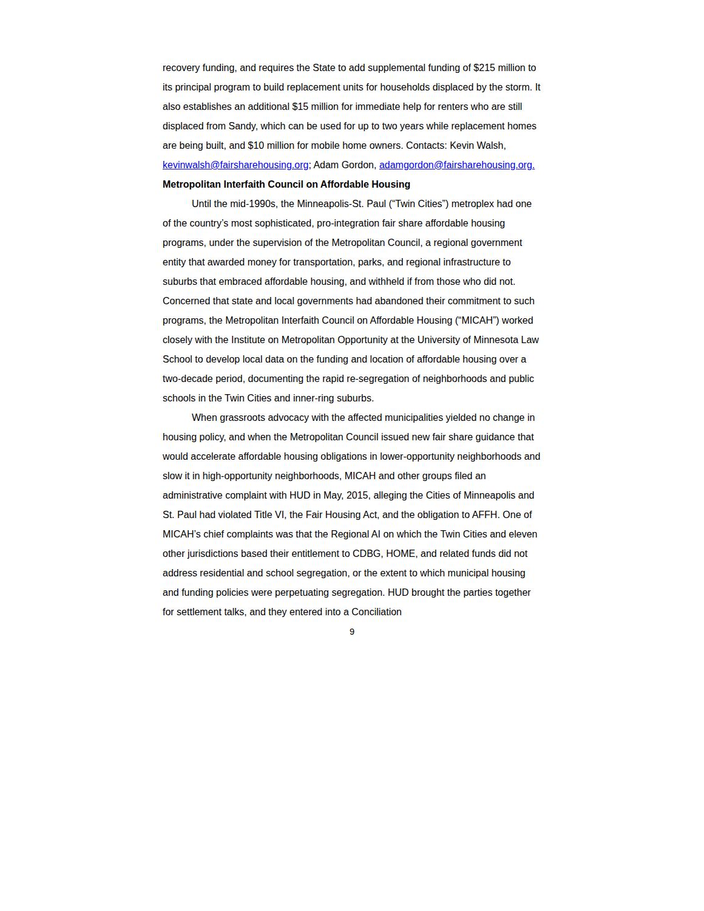recovery funding, and requires the State to add supplemental funding of $215 million to its principal program to build replacement units for households displaced by the storm. It also establishes an additional $15 million for immediate help for renters who are still displaced from Sandy, which can be used for up to two years while replacement homes are being built, and $10 million for mobile home owners. Contacts: Kevin Walsh, kevinwalsh@fairsharehousing.org; Adam Gordon, adamgordon@fairsharehousing.org.
Metropolitan Interfaith Council on Affordable Housing
Until the mid-1990s, the Minneapolis-St. Paul (“Twin Cities”) metroplex had one of the country’s most sophisticated, pro-integration fair share affordable housing programs, under the supervision of the Metropolitan Council, a regional government entity that awarded money for transportation, parks, and regional infrastructure to suburbs that embraced affordable housing, and withheld if from those who did not. Concerned that state and local governments had abandoned their commitment to such programs, the Metropolitan Interfaith Council on Affordable Housing (“MICAH”) worked closely with the Institute on Metropolitan Opportunity at the University of Minnesota Law School to develop local data on the funding and location of affordable housing over a two-decade period, documenting the rapid re-segregation of neighborhoods and public schools in the Twin Cities and inner-ring suburbs.
When grassroots advocacy with the affected municipalities yielded no change in housing policy, and when the Metropolitan Council issued new fair share guidance that would accelerate affordable housing obligations in lower-opportunity neighborhoods and slow it in high-opportunity neighborhoods, MICAH and other groups filed an administrative complaint with HUD in May, 2015, alleging the Cities of Minneapolis and St. Paul had violated Title VI, the Fair Housing Act, and the obligation to AFFH. One of MICAH’s chief complaints was that the Regional AI on which the Twin Cities and eleven other jurisdictions based their entitlement to CDBG, HOME, and related funds did not address residential and school segregation, or the extent to which municipal housing and funding policies were perpetuating segregation. HUD brought the parties together for settlement talks, and they entered into a Conciliation
9